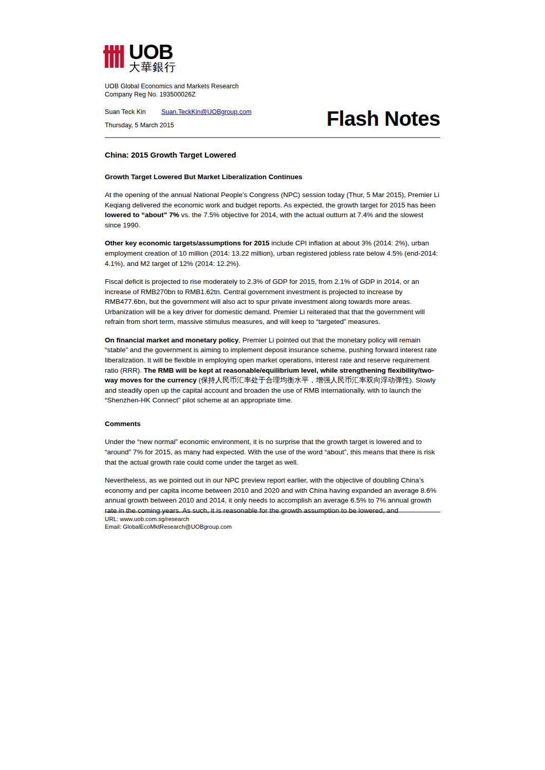UOB
大華銀行
UOB Global Economics and Markets Research
Company Reg No. 193500026Z
Suan Teck Kin Suan.TeckKin@UOBgroup.com
Thursday, 5 March 2015
Flash Notes
China: 2015 Growth Target Lowered
Growth Target Lowered But Market Liberalization Continues
At the opening of the annual National People’s Congress (NPC) session today (Thur, 5 Mar 2015), Premier Li Keqiang delivered the economic work and budget reports. As expected, the growth target for 2015 has been lowered to “about” 7% vs. the 7.5% objective for 2014, with the actual outturn at 7.4% and the slowest since 1990.
Other key economic targets/assumptions for 2015 include CPI inflation at about 3% (2014: 2%), urban employment creation of 10 million (2014: 13.22 million), urban registered jobless rate below 4.5% (end-2014: 4.1%), and M2 target of 12% (2014: 12.2%).
Fiscal deficit is projected to rise moderately to 2.3% of GDP for 2015, from 2.1% of GDP in 2014, or an increase of RMB270bn to RMB1.62tn. Central government investment is projected to increase by RMB477.6bn, but the government will also act to spur private investment along towards more areas. Urbanization will be a key driver for domestic demand. Premier Li reiterated that that the government will refrain from short term, massive stimulus measures, and will keep to “targeted” measures.
On financial market and monetary policy, Premier Li pointed out that the monetary policy will remain “stable” and the government is aiming to implement deposit insurance scheme, pushing forward interest rate liberalization. It will be flexible in employing open market operations, interest rate and reserve requirement ratio (RRR). The RMB will be kept at reasonable/equilibrium level, while strengthening flexibility/two-way moves for the currency (保持人民币汇率处于合理均衡水平，增强人民币汇率双向浮动弹性). Slowly and steadily open up the capital account and broaden the use of RMB internationally, with to launch the “Shenzhen-HK Connect” pilot scheme at an appropriate time.
Comments
Under the “new normal” economic environment, it is no surprise that the growth target is lowered and to “around” 7% for 2015, as many had expected. With the use of the word “about”, this means that there is risk that the actual growth rate could come under the target as well.
Nevertheless, as we pointed out in our NPC preview report earlier, with the objective of doubling China’s economy and per capita income between 2010 and 2020 and with China having expanded an average 8.6% annual growth between 2010 and 2014, it only needs to accomplish an average 6.5% to 7% annual growth rate in the coming years. As such, it is reasonable for the growth assumption to be lowered, and
URL: www.uob.com.sg/research
Email: GlobalEcoMktResearch@UOBgroup.com